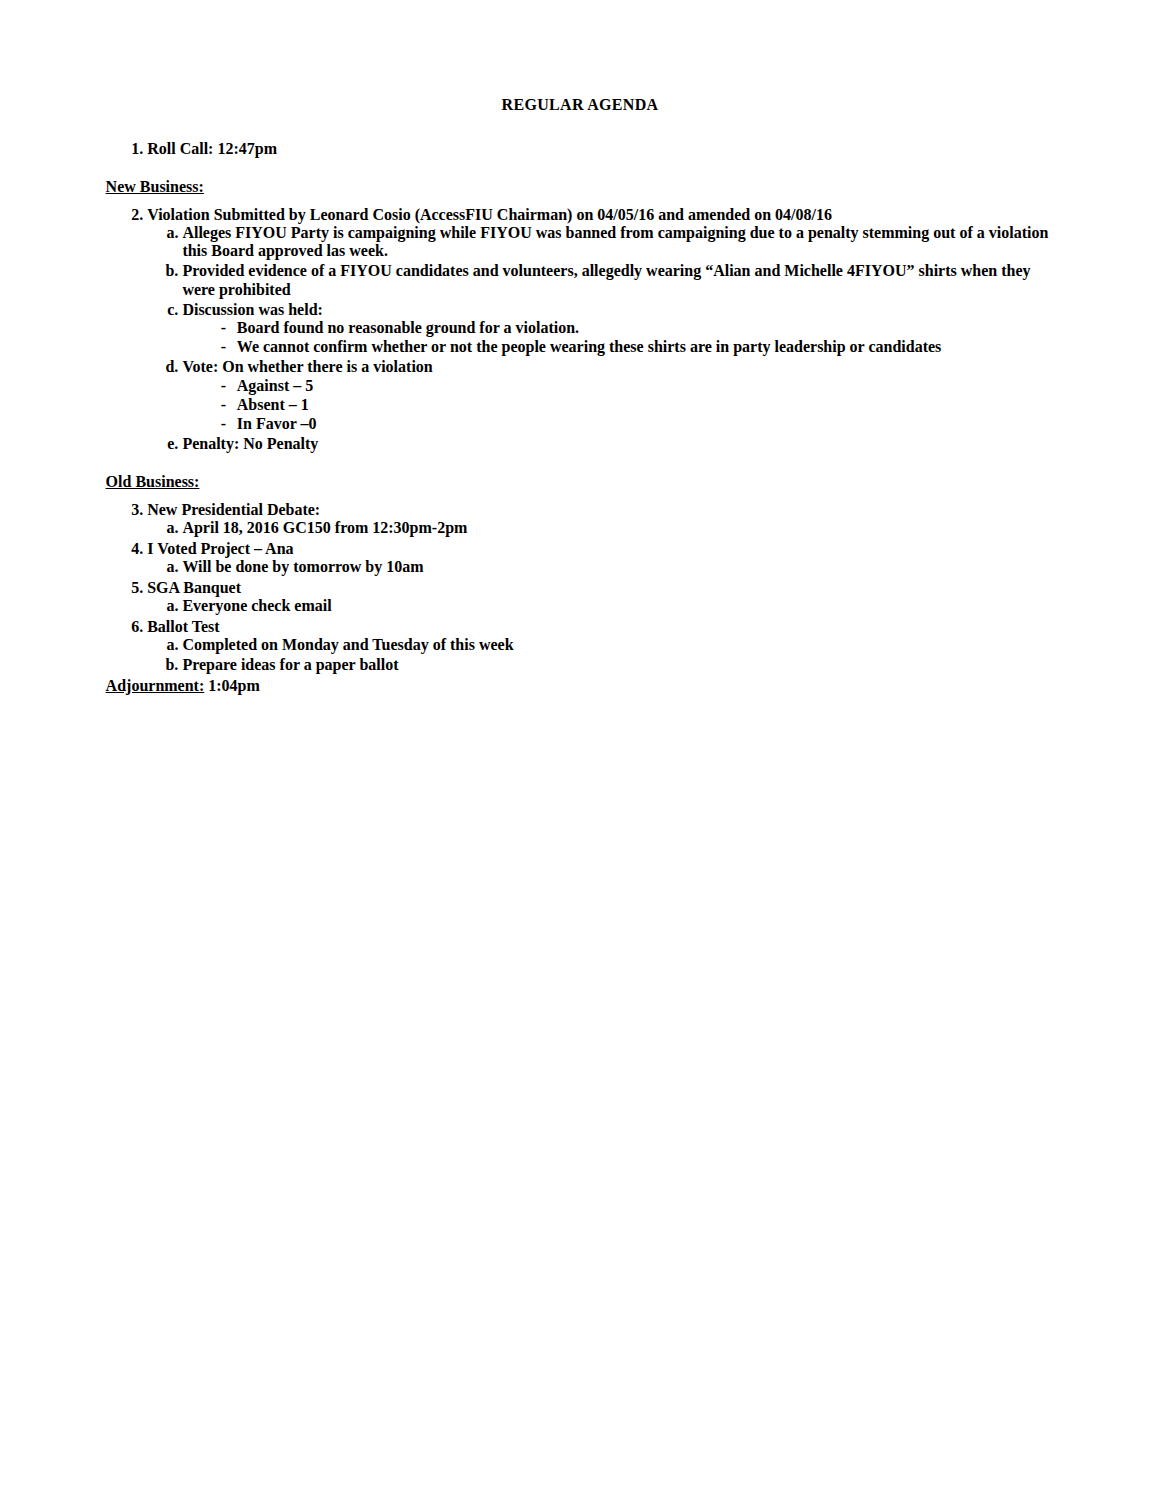REGULAR AGENDA
Roll Call: 12:47pm
New Business:
Violation Submitted by Leonard Cosio (AccessFIU Chairman) on 04/05/16 and amended on 04/08/16
Alleges FIYOU Party is campaigning while FIYOU was banned from campaigning due to a penalty stemming out of a violation this Board approved las week.
Provided evidence of a FIYOU candidates and volunteers, allegedly wearing “Alian and Michelle 4FIYOU” shirts when they were prohibited
Discussion was held:
Board found no reasonable ground for a violation.
We cannot confirm whether or not the people wearing these shirts are in party leadership or candidates
Vote: On whether there is a violation
Against – 5
Absent – 1
In Favor –0
Penalty: No Penalty
Old Business:
New Presidential Debate:
April 18, 2016 GC150 from 12:30pm-2pm
I Voted Project – Ana
Will be done by tomorrow by 10am
SGA Banquet
Everyone check email
Ballot Test
Completed on Monday and Tuesday of this week
Prepare ideas for a paper ballot
Adjournment: 1:04pm